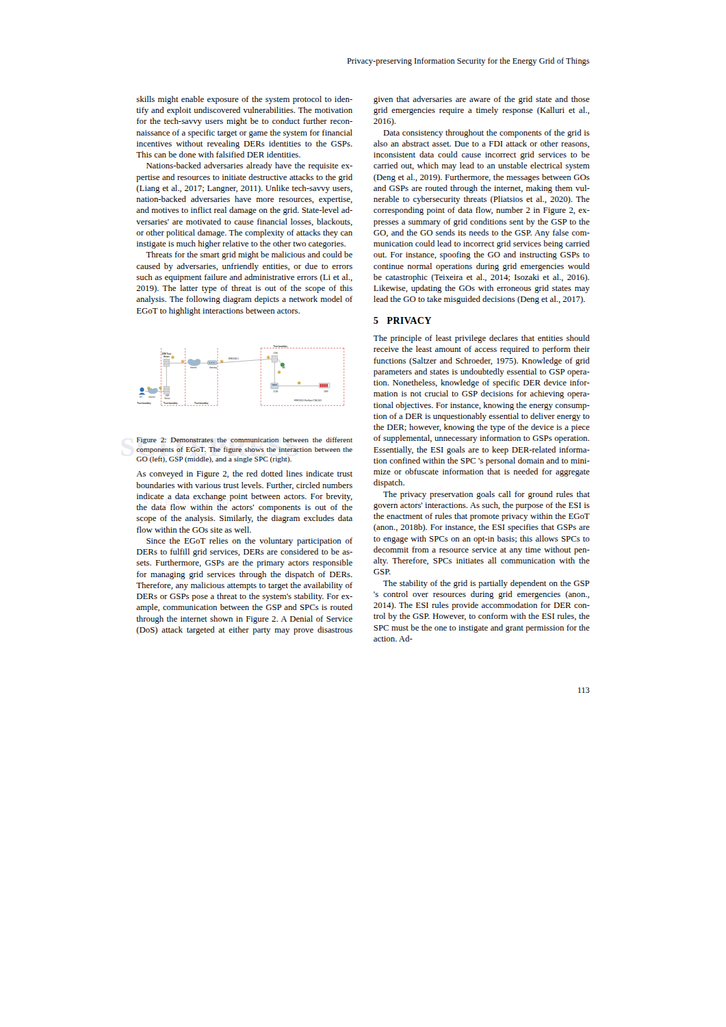SCITEPRESS
SCIENCE AND
TECHNO
Privacy-preserving Information Security for the Energy Grid of Things
skills might enable exposure of the system protocol to identify and exploit undiscovered vulnerabilities. The motivation for the tech-savvy users might be to conduct further reconnaissance of a specific target or game the system for financial incentives without revealing DERs identities to the GSPs. This can be done with falsified DER identities.
Nations-backed adversaries already have the requisite expertise and resources to initiate destructive attacks to the grid (Liang et al., 2017; Langner, 2011). Unlike tech-savvy users, nation-backed adversaries have more resources, expertise, and motives to inflict real damage on the grid. State-level adversaries' are motivated to cause financial losses, blackouts, or other political damage. The complexity of attacks they can instigate is much higher relative to the other two categories.
Threats for the smart grid might be malicious and could be caused by adversaries, unfriendly entities, or due to errors such as equipment failure and administrative errors (Li et al., 2019). The latter type of threat is out of the scope of this analysis. The following diagram depicts a network model of EGoT to highlight interactions between actors.
Trust boundary DTM Trust Server Trust boundary Trust boundary Trust boundary GO Internet GSP Server Internet Gateway IEEE2030.5 DTM AS DCM DER IEEE2030.5/SunSpec/CTA-2045 1 2 3 4 5 6 7 8
Figure 2: Demonstrates the communication between the different components of EGoT. The figure shows the interaction between the GO (left), GSP (middle), and a single SPC (right).
As conveyed in Figure 2, the red dotted lines indicate trust boundaries with various trust levels. Further, circled numbers indicate a data exchange point between actors. For brevity, the data flow within the actors' components is out of the scope of the analysis. Similarly, the diagram excludes data flow within the GOs site as well.
Since the EGoT relies on the voluntary participation of DERs to fulfill grid services, DERs are considered to be assets. Furthermore, GSPs are the primary actors responsible for managing grid services through the dispatch of DERs. Therefore, any malicious attempts to target the availability of DERs or GSPs pose a threat to the system's stability. For example, communication between the GSP and SPCs is routed through the internet shown in Figure 2. A Denial of Service (DoS) attack targeted at either party may prove disastrous given that adversaries are aware of the grid state and those grid emergencies require a timely response (Kalluri et al., 2016).
Data consistency throughout the components of the grid is also an abstract asset. Due to a FDI attack or other reasons, inconsistent data could cause incorrect grid services to be carried out, which may lead to an unstable electrical system (Deng et al., 2019). Furthermore, the messages between GOs and GSPs are routed through the internet, making them vulnerable to cybersecurity threats (Pliatsios et al., 2020). The corresponding point of data flow, number 2 in Figure 2, expresses a summary of grid conditions sent by the GSP to the GO, and the GO sends its needs to the GSP. Any false communication could lead to incorrect grid services being carried out. For instance, spoofing the GO and instructing GSPs to continue normal operations during grid emergencies would be catastrophic (Teixeira et al., 2014; Isozaki et al., 2016). Likewise, updating the GOs with erroneous grid states may lead the GO to take misguided decisions (Deng et al., 2017).
5 PRIVACY
The principle of least privilege declares that entities should receive the least amount of access required to perform their functions (Saltzer and Schroeder, 1975). Knowledge of grid parameters and states is undoubtedly essential to GSP operation. Nonetheless, knowledge of specific DER device information is not crucial to GSP decisions for achieving operational objectives. For instance, knowing the energy consumption of a DER is unquestionably essential to deliver energy to the DER; however, knowing the type of the device is a piece of supplemental, unnecessary information to GSPs operation. Essentially, the ESI goals are to keep DER-related information confined within the SPC 's personal domain and to minimize or obfuscate information that is needed for aggregate dispatch.
The privacy preservation goals call for ground rules that govern actors' interactions. As such, the purpose of the ESI is the enactment of rules that promote privacy within the EGoT (anon., 2018b). For instance, the ESI specifies that GSPs are to engage with SPCs on an opt-in basis; this allows SPCs to decommit from a resource service at any time without penalty. Therefore, SPCs initiates all communication with the GSP.
The stability of the grid is partially dependent on the GSP 's control over resources during grid emergencies (anon., 2014). The ESI rules provide accommodation for DER control by the GSP. However, to conform with the ESI rules, the SPC must be the one to instigate and grant permission for the action. Ad-
113